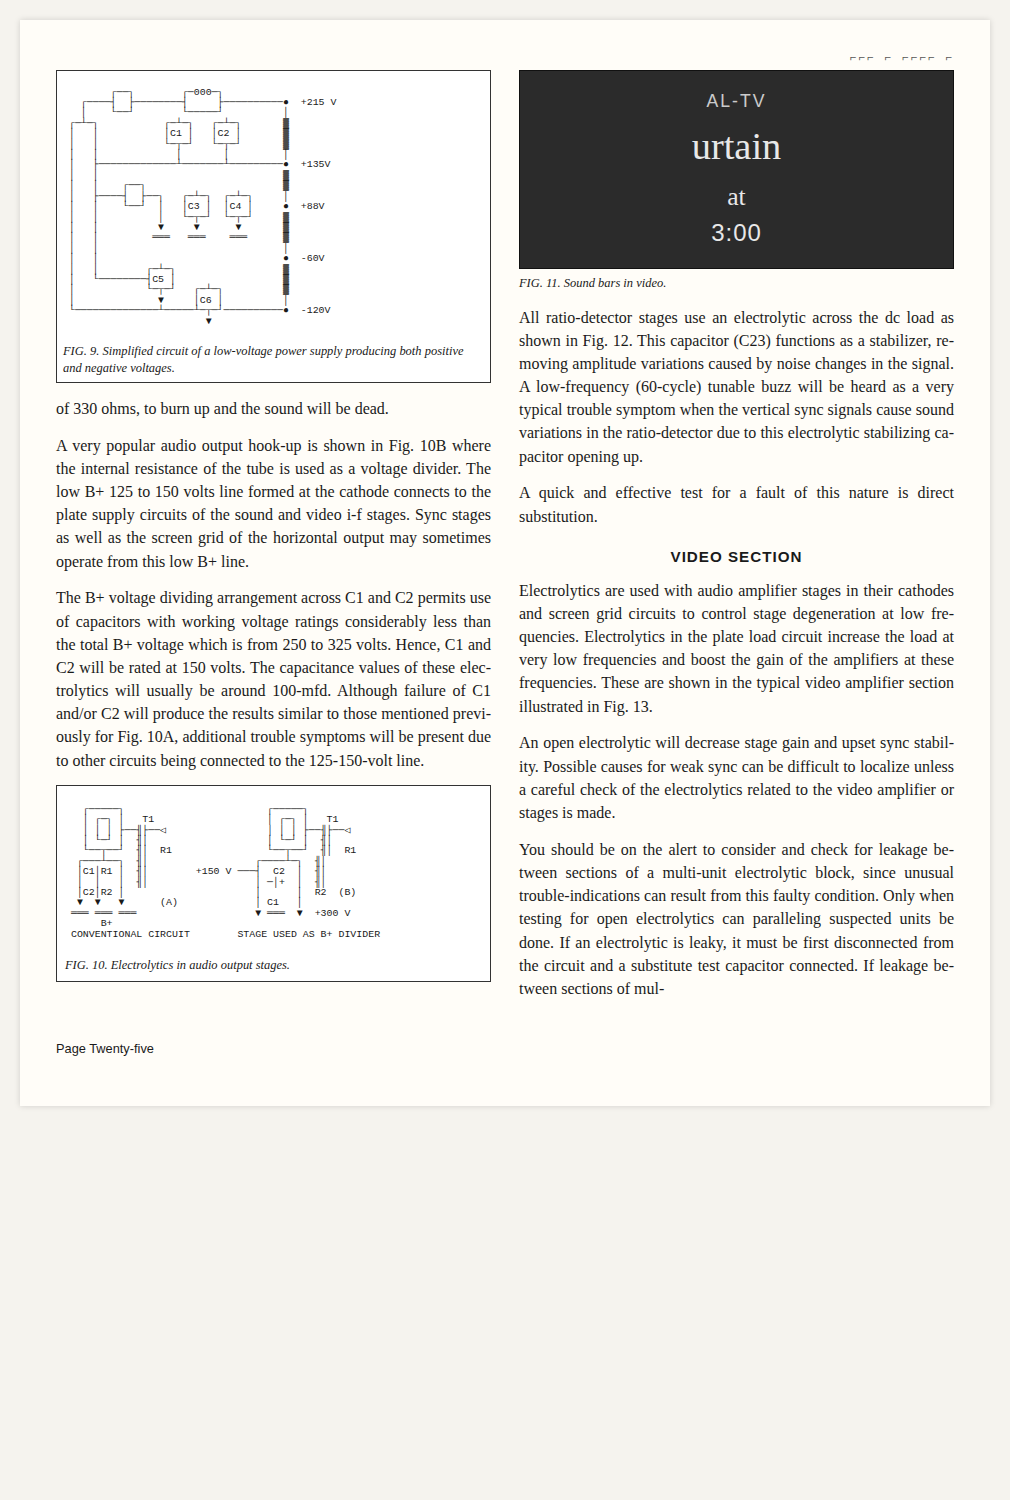⌐⌐⌐ ⌐ ⌐⌐⌐⌐ ⌐
┌──┐ ┌─000─┐ ┌────┤ ├────────┤ ├──────────● +215 V │ └──┘ └─────┘ │ ┌─┴─┐ ┌─┴─┐ ┌─┴─┐ ▓ │ │ │C1 │ │C2 │ ▓ │ │ └─┬─┘ └─┬─┘ ▓ │ │ │ │ │ │ ├─────────────┴───────┴─────────● +135V │ │ ▓ │ │ ┌──┐ ▓ │ ├────┤ ├──┐ ┌─┴─┐ ┌─┴─┐ │ │ │ └──┘ │ │C3 │ │C4 │ ● +88V │ │ │ └─┬─┘ └─┬─┘ ▓ │ │ ▼ ▼ ▼ ▓ │ │ ═══ ═══ ═══ ▓ │ │ │ │ │ ● -60V │ │ ┌─┴─┐ ▓ │ └────────┤C5 │ ▓ │ └─┬─┘ ┌─┴─┐ ▓ │ ▼ │C6 │ │ └──────────────┴─────┴─┬─┘──────────● -120V ▼
FIG. 9. Simplified circuit of a low-voltage power supply producing both positive and negative voltages.
of 330 ohms, to burn up and the sound will be dead.
A very popular audio output hook-up is shown in Fig. 10B where the internal resistance of the tube is used as a voltage divider. The low B+ 125 to 150 volts line formed at the cathode connects to the plate supply circuits of the sound and video i-f stages. Sync stages as well as the screen grid of the horizontal output may sometimes operate from this low B+ line.
The B+ voltage dividing arrangement across C1 and C2 permits use of capacitors with working voltage ratings considerably less than the total B+ voltage which is from 250 to 325 volts. Hence, C1 and C2 will be rated at 150 volts. The capacitance values of these electrolytics will usually be around 100-mfd. Although failure of C1 and/or C2 will produce the results similar to those mentioned previously for Fig. 10A, additional trouble symptoms will be present due to other circuits being connected to the 125-150-volt line.
┌─────┐ ┌─────┐ │ ┌─┐ │ T1 │ ┌─┐ │ T1 │ │ │ ├──╢├──◁ │ │ │ ├──╢├──◁ │ └─┘ │ ╢│ │ └─┘ │ ╢│ └──┬──┘ ╢│ R1 └──┬──┘ ╢│ R1 ┌───┴──┐ ╢│ ┌────┴─┐ ╢│ │C1│R1 │ ╢│ +150 V ───┤ C2 │ ╢│ │ │ │ ╢│ │ ─│+ │ ╢│ │C2│R2 │ │ │ R2 (B) ▼ ▼ ▼ (A) │ C1 │ ═══ ═══ ═══ ▼ ═══ ▼ +300 V B+ CONVENTIONAL CIRCUIT STAGE USED AS B+ DIVIDER
FIG. 10. Electrolytics in audio output stages.
AL-TV
urtain
at
3:00
FIG. 11. Sound bars in video.
All ratio-detector stages use an electrolytic across the dc load as shown in Fig. 12. This capacitor (C23) functions as a stabilizer, removing amplitude variations caused by noise changes in the signal. A low-frequency (60-cycle) tunable buzz will be heard as a very typical trouble symptom when the vertical sync signals cause sound variations in the ratio-detector due to this electrolytic stabilizing capacitor opening up.
A quick and effective test for a fault of this nature is direct substitution.
VIDEO SECTION
Electrolytics are used with audio amplifier stages in their cathodes and screen grid circuits to control stage degeneration at low frequencies. Electrolytics in the plate load circuit increase the load at very low frequencies and boost the gain of the amplifiers at these frequencies. These are shown in the typical video amplifier section illustrated in Fig. 13.
An open electrolytic will decrease stage gain and upset sync stability. Possible causes for weak sync can be difficult to localize unless a careful check of the electrolytics related to the video amplifier or stages is made.
You should be on the alert to consider and check for leakage between sections of a multi-unit electrolytic block, since unusual trouble-indications can result from this faulty condition. Only when testing for open electrolytics can paralleling suspected units be done. If an electrolytic is leaky, it must be first disconnected from the circuit and a substitute test capacitor connected. If leakage between sections of mul-
Page Twenty-five